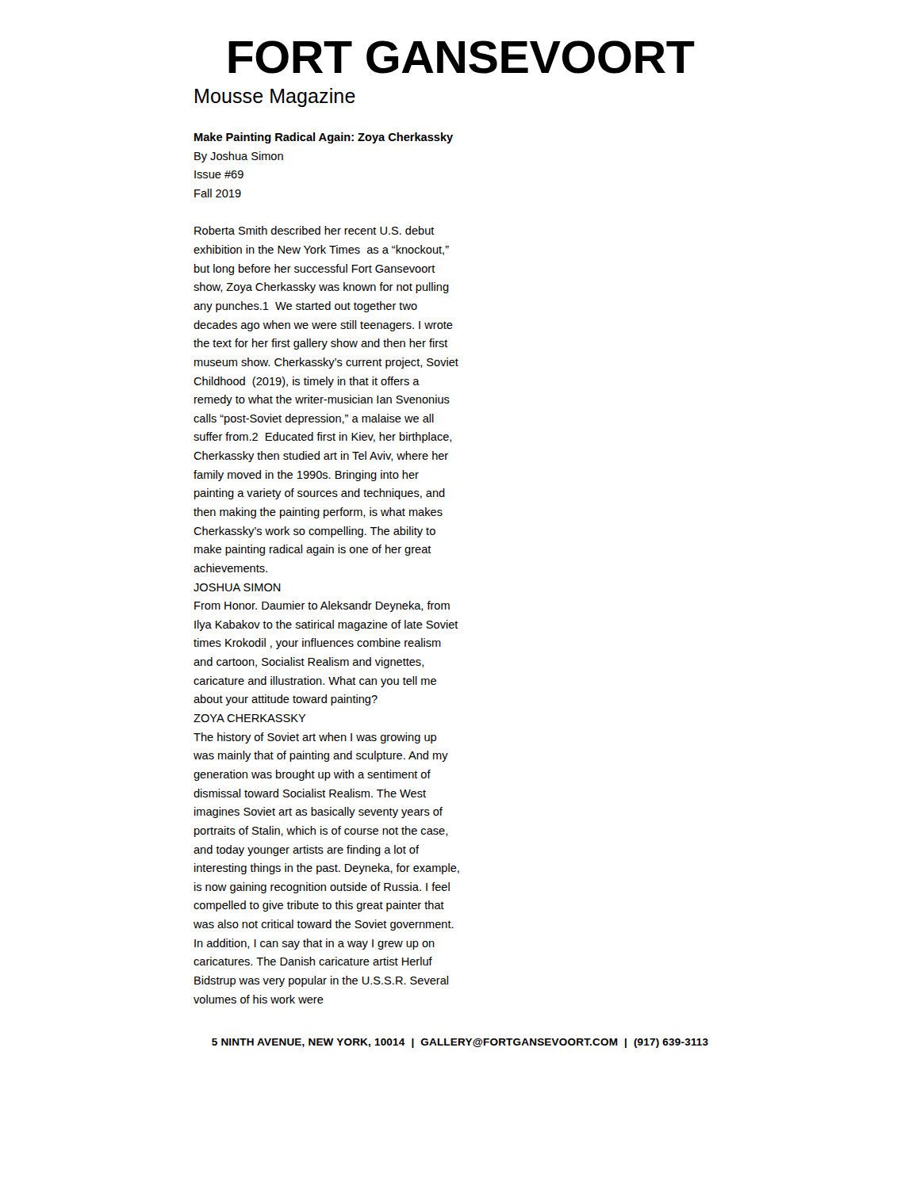FORT GANSEVOORT
Mousse Magazine
Make Painting Radical Again: Zoya Cherkassky
By Joshua Simon
Issue #69
Fall 2019
Roberta Smith described her recent U.S. debut exhibition in the New York Times as a “knockout,” but long before her successful Fort Gansevoort show, Zoya Cherkassky was known for not pulling any punches.1 We started out together two decades ago when we were still teenagers. I wrote the text for her first gallery show and then her first museum show. Cherkassky’s current project, Soviet Childhood (2019), is timely in that it offers a remedy to what the writer-musician Ian Svenonius calls “post-Soviet depression,” a malaise we all suffer from.2 Educated first in Kiev, her birthplace, Cherkassky then studied art in Tel Aviv, where her family moved in the 1990s. Bringing into her painting a variety of sources and techniques, and then making the painting perform, is what makes Cherkassky’s work so compelling. The ability to make painting radical again is one of her great achievements.
JOSHUA SIMON
From Honor. Daumier to Aleksandr Deyneka, from Ilya Kabakov to the satirical magazine of late Soviet times Krokodil , your influences combine realism and cartoon, Socialist Realism and vignettes, caricature and illustration. What can you tell me about your attitude toward painting?
ZOYA CHERKASSKY
The history of Soviet art when I was growing up was mainly that of painting and sculpture. And my generation was brought up with a sentiment of dismissal toward Socialist Realism. The West imagines Soviet art as basically seventy years of portraits of Stalin, which is of course not the case, and today younger artists are finding a lot of interesting things in the past. Deyneka, for example, is now gaining recognition outside of Russia. I feel compelled to give tribute to this great painter that was also not critical toward the Soviet government.
In addition, I can say that in a way I grew up on caricatures. The Danish caricature artist Herluf Bidstrup was very popular in the U.S.S.R. Several volumes of his work were
5 NINTH AVENUE, NEW YORK, 10014 | GALLERY@FORTGANSEVOORT.COM | (917) 639-3113